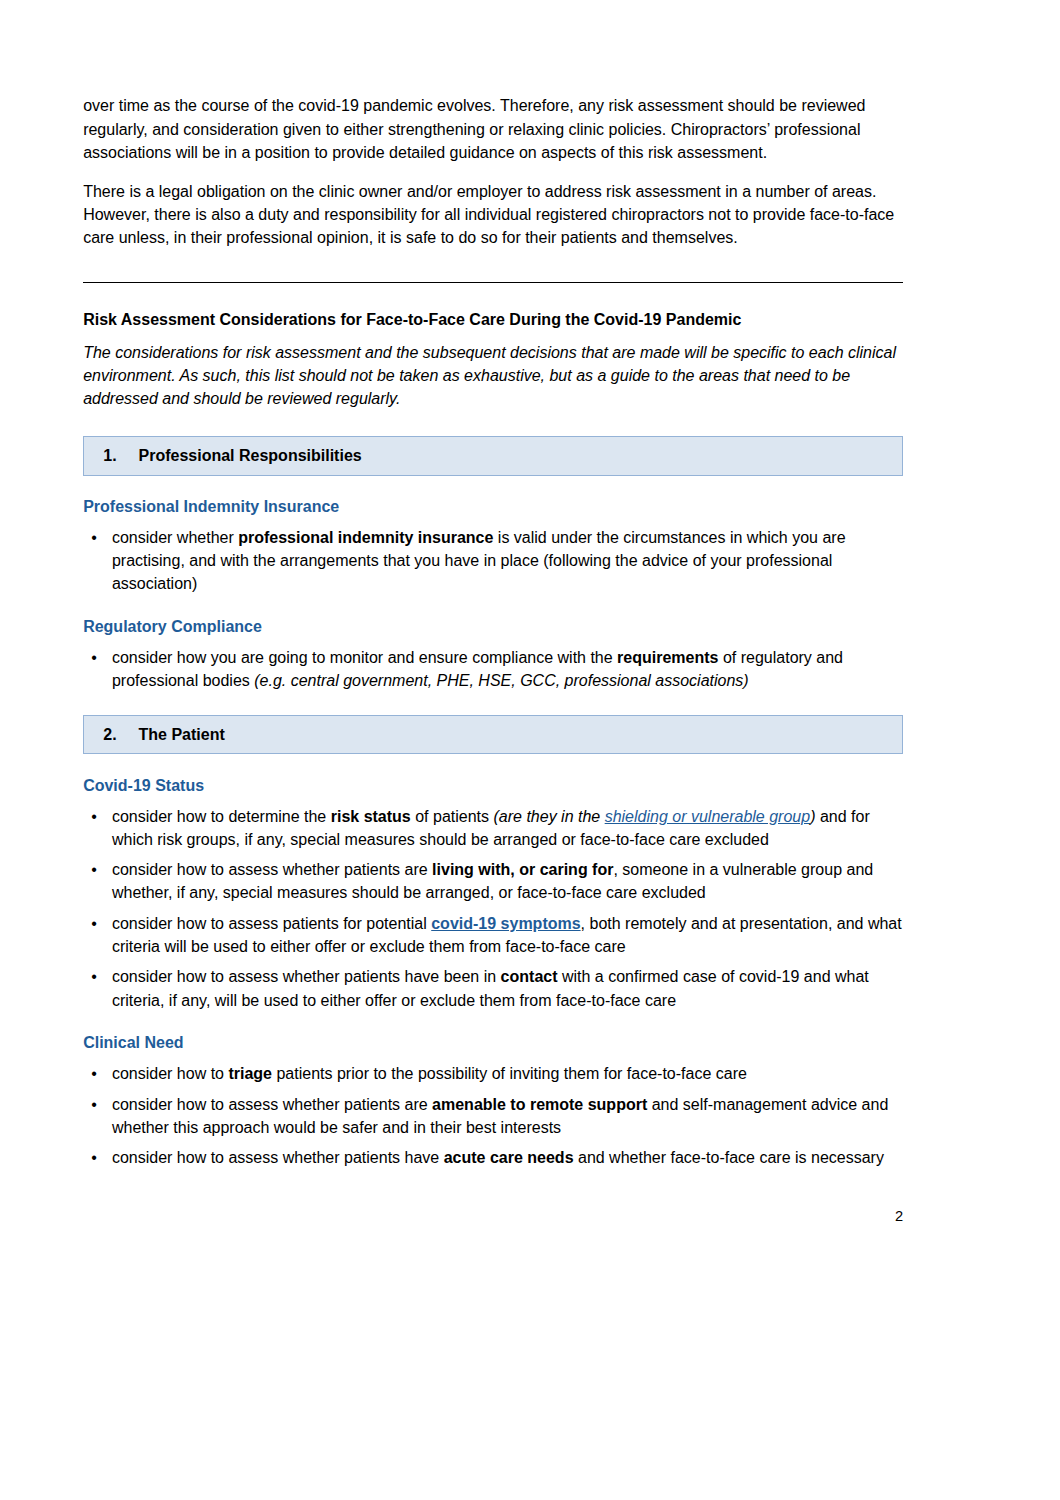over time as the course of the covid-19 pandemic evolves. Therefore, any risk assessment should be reviewed regularly, and consideration given to either strengthening or relaxing clinic policies. Chiropractors’ professional associations will be in a position to provide detailed guidance on aspects of this risk assessment.
There is a legal obligation on the clinic owner and/or employer to address risk assessment in a number of areas. However, there is also a duty and responsibility for all individual registered chiropractors not to provide face-to-face care unless, in their professional opinion, it is safe to do so for their patients and themselves.
Risk Assessment Considerations for Face-to-Face Care During the Covid-19 Pandemic
The considerations for risk assessment and the subsequent decisions that are made will be specific to each clinical environment. As such, this list should not be taken as exhaustive, but as a guide to the areas that need to be addressed and should be reviewed regularly.
1. Professional Responsibilities
Professional Indemnity Insurance
consider whether professional indemnity insurance is valid under the circumstances in which you are practising, and with the arrangements that you have in place (following the advice of your professional association)
Regulatory Compliance
consider how you are going to monitor and ensure compliance with the requirements of regulatory and professional bodies (e.g. central government, PHE, HSE, GCC, professional associations)
2. The Patient
Covid-19 Status
consider how to determine the risk status of patients (are they in the shielding or vulnerable group) and for which risk groups, if any, special measures should be arranged or face-to-face care excluded
consider how to assess whether patients are living with, or caring for, someone in a vulnerable group and whether, if any, special measures should be arranged, or face-to-face care excluded
consider how to assess patients for potential covid-19 symptoms, both remotely and at presentation, and what criteria will be used to either offer or exclude them from face-to-face care
consider how to assess whether patients have been in contact with a confirmed case of covid-19 and what criteria, if any, will be used to either offer or exclude them from face-to-face care
Clinical Need
consider how to triage patients prior to the possibility of inviting them for face-to-face care
consider how to assess whether patients are amenable to remote support and self-management advice and whether this approach would be safer and in their best interests
consider how to assess whether patients have acute care needs and whether face-to-face care is necessary
2